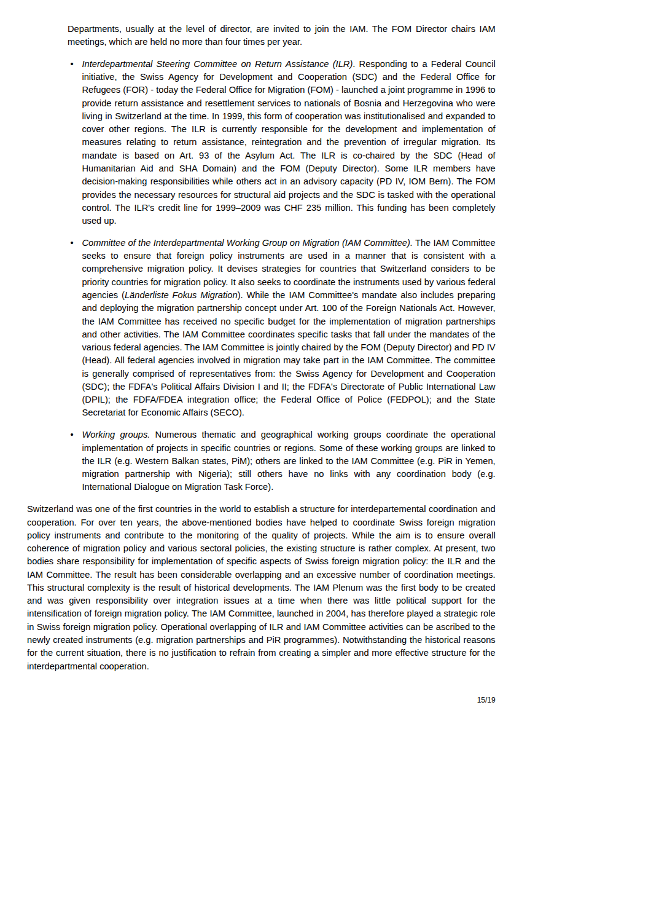Departments, usually at the level of director, are invited to join the IAM. The FOM Director chairs IAM meetings, which are held no more than four times per year.
Interdepartmental Steering Committee on Return Assistance (ILR). Responding to a Federal Council initiative, the Swiss Agency for Development and Cooperation (SDC) and the Federal Office for Refugees (FOR) - today the Federal Office for Migration (FOM) - launched a joint programme in 1996 to provide return assistance and resettlement services to nationals of Bosnia and Herzegovina who were living in Switzerland at the time. In 1999, this form of cooperation was institutionalised and expanded to cover other regions. The ILR is currently responsible for the development and implementation of measures relating to return assistance, reintegration and the prevention of irregular migration. Its mandate is based on Art. 93 of the Asylum Act. The ILR is co-chaired by the SDC (Head of Humanitarian Aid and SHA Domain) and the FOM (Deputy Director). Some ILR members have decision-making responsibilities while others act in an advisory capacity (PD IV, IOM Bern). The FOM provides the necessary resources for structural aid projects and the SDC is tasked with the operational control. The ILR's credit line for 1999–2009 was CHF 235 million. This funding has been completely used up.
Committee of the Interdepartmental Working Group on Migration (IAM Committee). The IAM Committee seeks to ensure that foreign policy instruments are used in a manner that is consistent with a comprehensive migration policy. It devises strategies for countries that Switzerland considers to be priority countries for migration policy. It also seeks to coordinate the instruments used by various federal agencies (Länderliste Fokus Migration). While the IAM Committee's mandate also includes preparing and deploying the migration partnership concept under Art. 100 of the Foreign Nationals Act. However, the IAM Committee has received no specific budget for the implementation of migration partnerships and other activities. The IAM Committee coordinates specific tasks that fall under the mandates of the various federal agencies. The IAM Committee is jointly chaired by the FOM (Deputy Director) and PD IV (Head). All federal agencies involved in migration may take part in the IAM Committee. The committee is generally comprised of representatives from: the Swiss Agency for Development and Cooperation (SDC); the FDFA's Political Affairs Division I and II; the FDFA's Directorate of Public International Law (DPIL); the FDFA/FDEA integration office; the Federal Office of Police (FEDPOL); and the State Secretariat for Economic Affairs (SECO).
Working groups. Numerous thematic and geographical working groups coordinate the operational implementation of projects in specific countries or regions. Some of these working groups are linked to the ILR (e.g. Western Balkan states, PiM); others are linked to the IAM Committee (e.g. PiR in Yemen, migration partnership with Nigeria); still others have no links with any coordination body (e.g. International Dialogue on Migration Task Force).
Switzerland was one of the first countries in the world to establish a structure for interdepartemental coordination and cooperation. For over ten years, the above-mentioned bodies have helped to coordinate Swiss foreign migration policy instruments and contribute to the monitoring of the quality of projects. While the aim is to ensure overall coherence of migration policy and various sectoral policies, the existing structure is rather complex. At present, two bodies share responsibility for implementation of specific aspects of Swiss foreign migration policy: the ILR and the IAM Committee. The result has been considerable overlapping and an excessive number of coordination meetings. This structural complexity is the result of historical developments. The IAM Plenum was the first body to be created and was given responsibility over integration issues at a time when there was little political support for the intensification of foreign migration policy. The IAM Committee, launched in 2004, has therefore played a strategic role in Swiss foreign migration policy. Operational overlapping of ILR and IAM Committee activities can be ascribed to the newly created instruments (e.g. migration partnerships and PiR programmes). Notwithstanding the historical reasons for the current situation, there is no justification to refrain from creating a simpler and more effective structure for the interdepartmental cooperation.
15/19